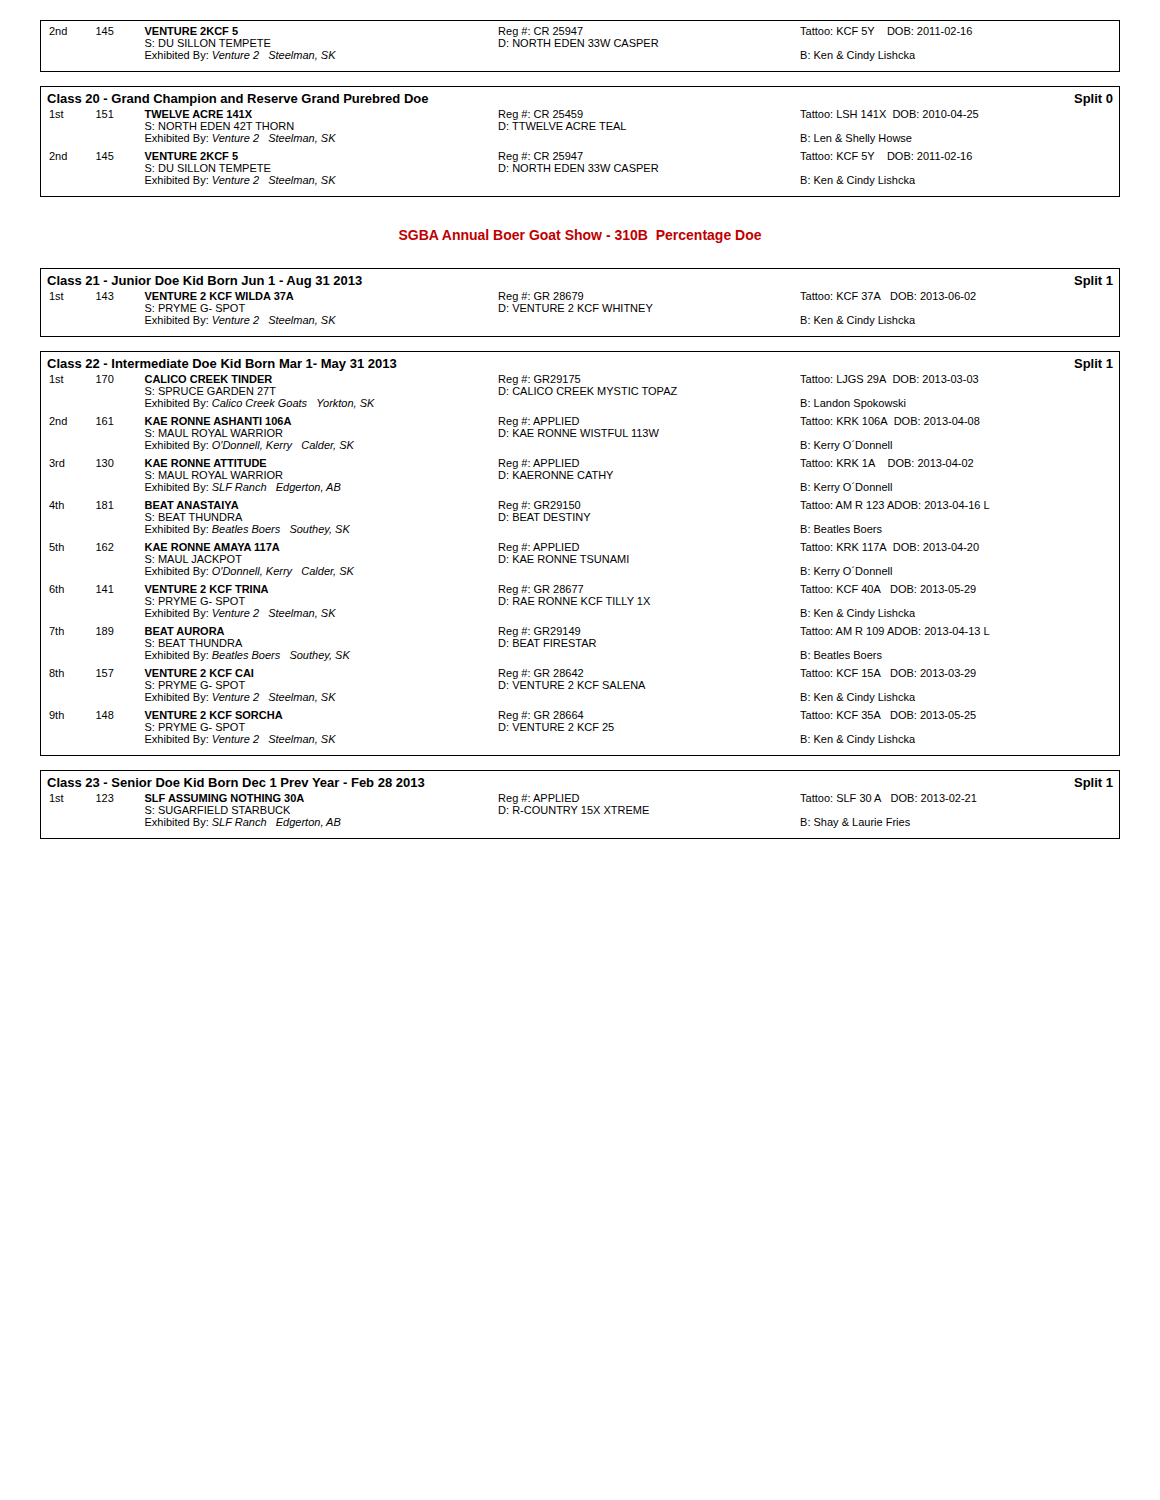| 2nd | 145 | VENTURE 2KCF 5 | Reg #: CR 25947 | Tattoo: KCF 5Y DOB: 2011-02-16 |
| | | S: DU SILLON TEMPETE | D: NORTH EDEN 33W CASPER | |
| | | Exhibited By: Venture 2 Steelman, SK | | B: Ken & Cindy Lishcka |
Class 20 - Grand Champion and Reserve Grand Purebred Doe Split 0
| 1st | 151 | TWELVE ACRE 141X | Reg #: CR 25459 | Tattoo: LSH 141X DOB: 2010-04-25 |
| | | S: NORTH EDEN 42T THORN | D: TTWELVE ACRE TEAL | |
| | | Exhibited By: Venture 2 Steelman, SK | | B: Len & Shelly Howse |
| 2nd | 145 | VENTURE 2KCF 5 | Reg #: CR 25947 | Tattoo: KCF 5Y DOB: 2011-02-16 |
| | | S: DU SILLON TEMPETE | D: NORTH EDEN 33W CASPER | |
| | | Exhibited By: Venture 2 Steelman, SK | | B: Ken & Cindy Lishcka |
SGBA Annual Boer Goat Show - 310B Percentage Doe
Class 21 - Junior Doe Kid Born Jun 1 - Aug 31 2013 Split 1
| 1st | 143 | VENTURE 2 KCF WILDA 37A | Reg #: GR 28679 | Tattoo: KCF 37A DOB: 2013-06-02 |
| | | S: PRYME G- SPOT | D: VENTURE 2 KCF WHITNEY | |
| | | Exhibited By: Venture 2 Steelman, SK | | B: Ken & Cindy Lishcka |
Class 22 - Intermediate Doe Kid Born Mar 1- May 31 2013 Split 1
| 1st | 170 | CALICO CREEK TINDER | Reg #: GR29175 | Tattoo: LJGS 29A DOB: 2013-03-03 |
| | | S: SPRUCE GARDEN 27T | D: CALICO CREEK MYSTIC TOPAZ | |
| | | Exhibited By: Calico Creek Goats Yorkton, SK | | B: Landon Spokowski |
| 2nd | 161 | KAE RONNE ASHANTI 106A | Reg #: APPLIED | Tattoo: KRK 106A DOB: 2013-04-08 |
| | | S: MAUL ROYAL WARRIOR | D: KAE RONNE WISTFUL 113W | |
| | | Exhibited By: O'Donnell, Kerry Calder, SK | | B: Kerry O´Donnell |
| 3rd | 130 | KAE RONNE ATTITUDE | Reg #: APPLIED | Tattoo: KRK 1A DOB: 2013-04-02 |
| | | S: MAUL ROYAL WARRIOR | D: KAERONNE CATHY | |
| | | Exhibited By: SLF Ranch Edgerton, AB | | B: Kerry O´Donnell |
| 4th | 181 | BEAT ANASTAIYA | Reg #: GR29150 | Tattoo: AM R 123 ADOB: 2013-04-16 L |
| | | S: BEAT THUNDRA | D: BEAT DESTINY | |
| | | Exhibited By: Beatles Boers Southey, SK | | B: Beatles Boers |
| 5th | 162 | KAE RONNE AMAYA 117A | Reg #: APPLIED | Tattoo: KRK 117A DOB: 2013-04-20 |
| | | S: MAUL JACKPOT | D: KAE RONNE TSUNAMI | |
| | | Exhibited By: O'Donnell, Kerry Calder, SK | | B: Kerry O´Donnell |
| 6th | 141 | VENTURE 2 KCF TRINA | Reg #: GR 28677 | Tattoo: KCF 40A DOB: 2013-05-29 |
| | | S: PRYME G- SPOT | D: RAE RONNE KCF TILLY 1X | |
| | | Exhibited By: Venture 2 Steelman, SK | | B: Ken & Cindy Lishcka |
| 7th | 189 | BEAT AURORA | Reg #: GR29149 | Tattoo: AM R 109 ADOB: 2013-04-13 L |
| | | S: BEAT THUNDRA | D: BEAT FIRESTAR | |
| | | Exhibited By: Beatles Boers Southey, SK | | B: Beatles Boers |
| 8th | 157 | VENTURE 2 KCF CAI | Reg #: GR 28642 | Tattoo: KCF 15A DOB: 2013-03-29 |
| | | S: PRYME G- SPOT | D: VENTURE 2 KCF SALENA | |
| | | Exhibited By: Venture 2 Steelman, SK | | B: Ken & Cindy Lishcka |
| 9th | 148 | VENTURE 2 KCF SORCHA | Reg #: GR 28664 | Tattoo: KCF 35A DOB: 2013-05-25 |
| | | S: PRYME G- SPOT | D: VENTURE 2 KCF 25 | |
| | | Exhibited By: Venture 2 Steelman, SK | | B: Ken & Cindy Lishcka |
Class 23 - Senior Doe Kid Born Dec 1 Prev Year - Feb 28 2013 Split 1
| 1st | 123 | SLF ASSUMING NOTHING 30A | Reg #: APPLIED | Tattoo: SLF 30 A DOB: 2013-02-21 |
| | | S: SUGARFIELD STARBUCK | D: R-COUNTRY 15X XTREME | |
| | | Exhibited By: SLF Ranch Edgerton, AB | | B: Shay & Laurie Fries |